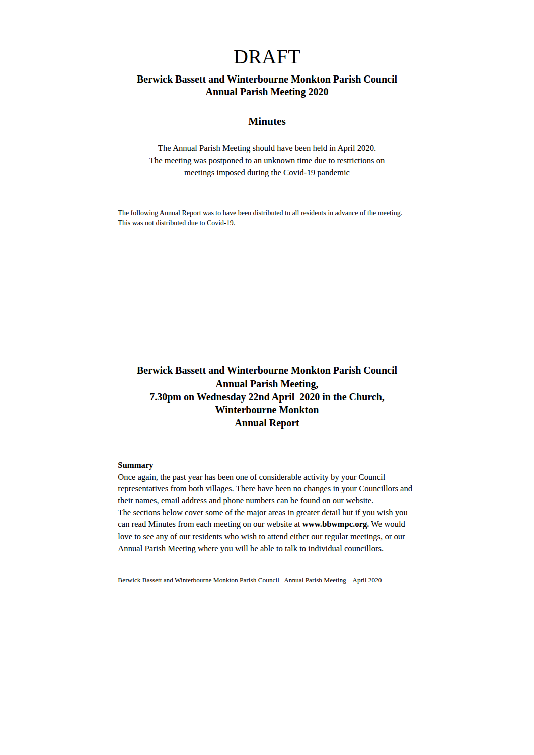DRAFT
Berwick Bassett and Winterbourne Monkton Parish Council
Annual Parish Meeting 2020
Minutes
The Annual Parish Meeting should have been held in April 2020.
The meeting was postponed to an unknown time due to restrictions on
meetings imposed during the Covid-19 pandemic
The following Annual Report was to have been distributed to all residents in advance of the meeting. This was not distributed due to Covid-19.
Berwick Bassett and Winterbourne Monkton Parish Council
Annual Parish Meeting,
7.30pm on Wednesday 22nd April 2020 in the Church,
Winterbourne Monkton
Annual Report
Summary
Once again, the past year has been one of considerable activity by your Council representatives from both villages. There have been no changes in your Councillors and their names, email address and phone numbers can be found on our website.
The sections below cover some of the major areas in greater detail but if you wish you can read Minutes from each meeting on our website at www.bbwmpc.org. We would love to see any of our residents who wish to attend either our regular meetings, or our Annual Parish Meeting where you will be able to talk to individual councillors.
Berwick Bassett and Winterbourne Monkton Parish Council Annual Parish Meeting April 2020